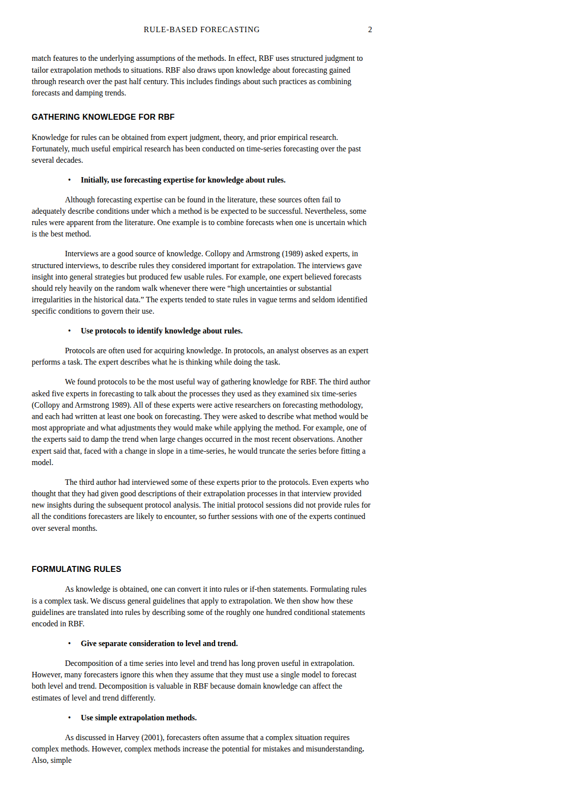RULE-BASED FORECASTING 2
match features to the underlying assumptions of the methods. In effect, RBF uses structured judgment to tailor extrapolation methods to situations. RBF also draws upon knowledge about forecasting gained through research over the past half century. This includes findings about such practices as combining forecasts and damping trends.
GATHERING KNOWLEDGE FOR RBF
Knowledge for rules can be obtained from expert judgment, theory, and prior empirical research. Fortunately, much useful empirical research has been conducted on time-series forecasting over the past several decades.
Initially, use forecasting expertise for knowledge about rules.
Although forecasting expertise can be found in the literature, these sources often fail to adequately describe conditions under which a method is be expected to be successful. Nevertheless, some rules were apparent from the literature. One example is to combine forecasts when one is uncertain which is the best method.
Interviews are a good source of knowledge. Collopy and Armstrong (1989) asked experts, in structured interviews, to describe rules they considered important for extrapolation. The interviews gave insight into general strategies but produced few usable rules. For example, one expert believed forecasts should rely heavily on the random walk whenever there were “high uncertainties or substantial irregularities in the historical data.” The experts tended to state rules in vague terms and seldom identified specific conditions to govern their use.
Use protocols to identify knowledge about rules.
Protocols are often used for acquiring knowledge. In protocols, an analyst observes as an expert performs a task. The expert describes what he is thinking while doing the task.
We found protocols to be the most useful way of gathering knowledge for RBF. The third author asked five experts in forecasting to talk about the processes they used as they examined six time-series (Collopy and Armstrong 1989). All of these experts were active researchers on forecasting methodology, and each had written at least one book on forecasting. They were asked to describe what method would be most appropriate and what adjustments they would make while applying the method. For example, one of the experts said to damp the trend when large changes occurred in the most recent observations. Another expert said that, faced with a change in slope in a time-series, he would truncate the series before fitting a model.
The third author had interviewed some of these experts prior to the protocols. Even experts who thought that they had given good descriptions of their extrapolation processes in that interview provided new insights during the subsequent protocol analysis. The initial protocol sessions did not provide rules for all the conditions forecasters are likely to encounter, so further sessions with one of the experts continued over several months.
FORMULATING RULES
As knowledge is obtained, one can convert it into rules or if-then statements. Formulating rules is a complex task. We discuss general guidelines that apply to extrapolation. We then show how these guidelines are translated into rules by describing some of the roughly one hundred conditional statements encoded in RBF.
Give separate consideration to level and trend.
Decomposition of a time series into level and trend has long proven useful in extrapolation. However, many forecasters ignore this when they assume that they must use a single model to forecast both level and trend. Decomposition is valuable in RBF because domain knowledge can affect the estimates of level and trend differently.
Use simple extrapolation methods.
As discussed in Harvey (2001), forecasters often assume that a complex situation requires complex methods. However, complex methods increase the potential for mistakes and misunderstanding. Also, simple